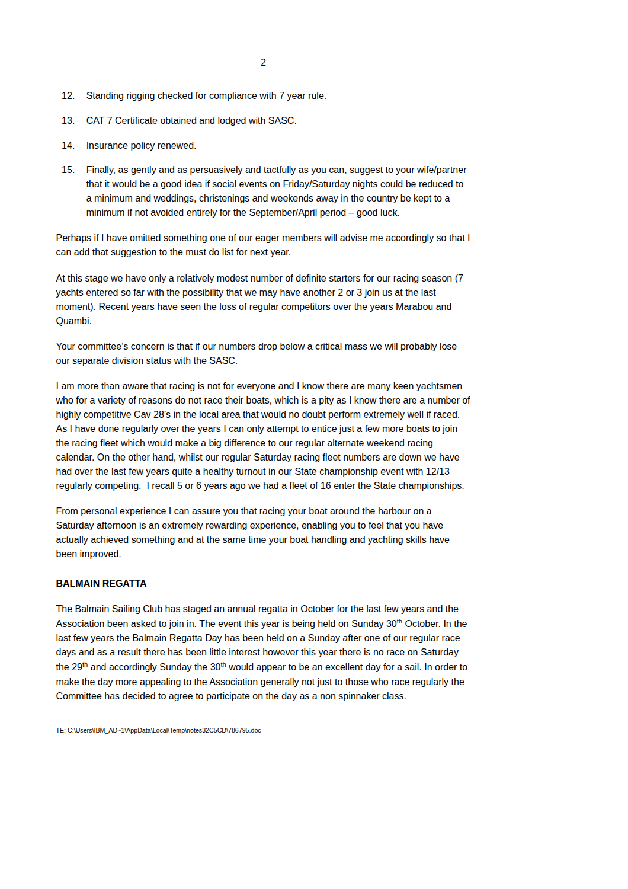2
12. Standing rigging checked for compliance with 7 year rule.
13. CAT 7 Certificate obtained and lodged with SASC.
14. Insurance policy renewed.
15. Finally, as gently and as persuasively and tactfully as you can, suggest to your wife/partner that it would be a good idea if social events on Friday/Saturday nights could be reduced to a minimum and weddings, christenings and weekends away in the country be kept to a minimum if not avoided entirely for the September/April period – good luck.
Perhaps if I have omitted something one of our eager members will advise me accordingly so that I can add that suggestion to the must do list for next year.
At this stage we have only a relatively modest number of definite starters for our racing season (7 yachts entered so far with the possibility that we may have another 2 or 3 join us at the last moment). Recent years have seen the loss of regular competitors over the years Marabou and Quambi.
Your committee’s concern is that if our numbers drop below a critical mass we will probably lose our separate division status with the SASC.
I am more than aware that racing is not for everyone and I know there are many keen yachtsmen who for a variety of reasons do not race their boats, which is a pity as I know there are a number of highly competitive Cav 28’s in the local area that would no doubt perform extremely well if raced. As I have done regularly over the years I can only attempt to entice just a few more boats to join the racing fleet which would make a big difference to our regular alternate weekend racing calendar. On the other hand, whilst our regular Saturday racing fleet numbers are down we have had over the last few years quite a healthy turnout in our State championship event with 12/13 regularly competing. I recall 5 or 6 years ago we had a fleet of 16 enter the State championships.
From personal experience I can assure you that racing your boat around the harbour on a Saturday afternoon is an extremely rewarding experience, enabling you to feel that you have actually achieved something and at the same time your boat handling and yachting skills have been improved.
BALMAIN REGATTA
The Balmain Sailing Club has staged an annual regatta in October for the last few years and the Association been asked to join in. The event this year is being held on Sunday 30th October. In the last few years the Balmain Regatta Day has been held on a Sunday after one of our regular race days and as a result there has been little interest however this year there is no race on Saturday the 29th and accordingly Sunday the 30th would appear to be an excellent day for a sail. In order to make the day more appealing to the Association generally not just to those who race regularly the Committee has decided to agree to participate on the day as a non spinnaker class.
TE: C:\Users\IBM_AD~1\AppData\Local\Temp\notes32C5CD\786795.doc